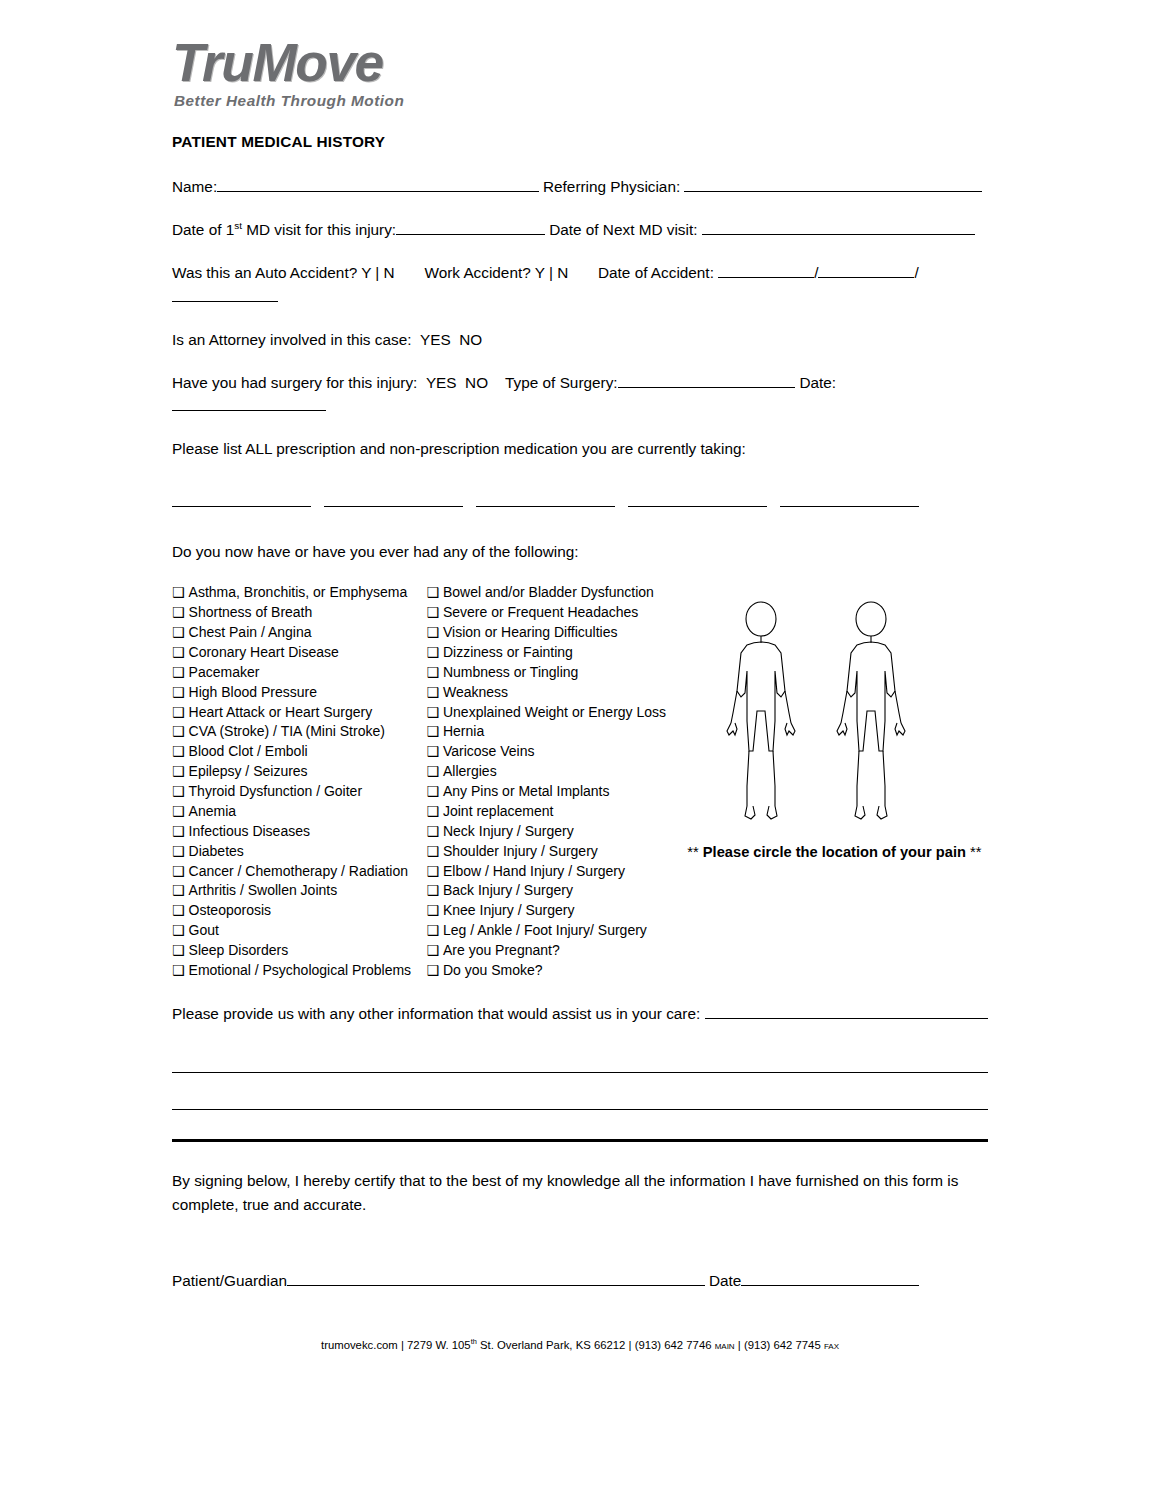TruMove
Better Health Through Motion
PATIENT MEDICAL HISTORY
Name: Referring Physician:
Date of 1st MD visit for this injury: Date of Next MD visit:
Was this an Auto Accident? Y | N Work Accident? Y | N Date of Accident: / /
Is an Attorney involved in this case: YES NO
Have you had surgery for this injury: YES NO Type of Surgery: Date:
Please list ALL prescription and non-prescription medication you are currently taking:
Do you now have or have you ever had any of the following:
❑Asthma, Bronchitis, or Emphysema
❑Shortness of Breath
❑Chest Pain / Angina
❑Coronary Heart Disease
❑Pacemaker
❑High Blood Pressure
❑Heart Attack or Heart Surgery
❑CVA (Stroke) / TIA (Mini Stroke)
❑Blood Clot / Emboli
❑Epilepsy / Seizures
❑Thyroid Dysfunction / Goiter
❑Anemia
❑Infectious Diseases
❑Diabetes
❑Cancer / Chemotherapy / Radiation
❑Arthritis / Swollen Joints
❑Osteoporosis
❑Gout
❑Sleep Disorders
❑Emotional / Psychological Problems
❑Bowel and/or Bladder Dysfunction
❑Severe or Frequent Headaches
❑Vision or Hearing Difficulties
❑Dizziness or Fainting
❑Numbness or Tingling
❑Weakness
❑Unexplained Weight or Energy Loss
❑Hernia
❑Varicose Veins
❑Allergies
❑Any Pins or Metal Implants
❑Joint replacement
❑Neck Injury / Surgery
❑Shoulder Injury / Surgery
❑Elbow / Hand Injury / Surgery
❑Back Injury / Surgery
❑Knee Injury / Surgery
❑Leg / Ankle / Foot Injury/ Surgery
❑Are you Pregnant?
❑Do you Smoke?
** Please circle the location of your pain **
Please provide us with any other information that would assist us in your care:
By signing below, I hereby certify that to the best of my knowledge all the information I have furnished on this form is complete, true and accurate.
Patient/Guardian Date
trumovekc.com | 7279 W. 105th St. Overland Park, KS 66212 | (913) 642 7746 main | (913) 642 7745 fax